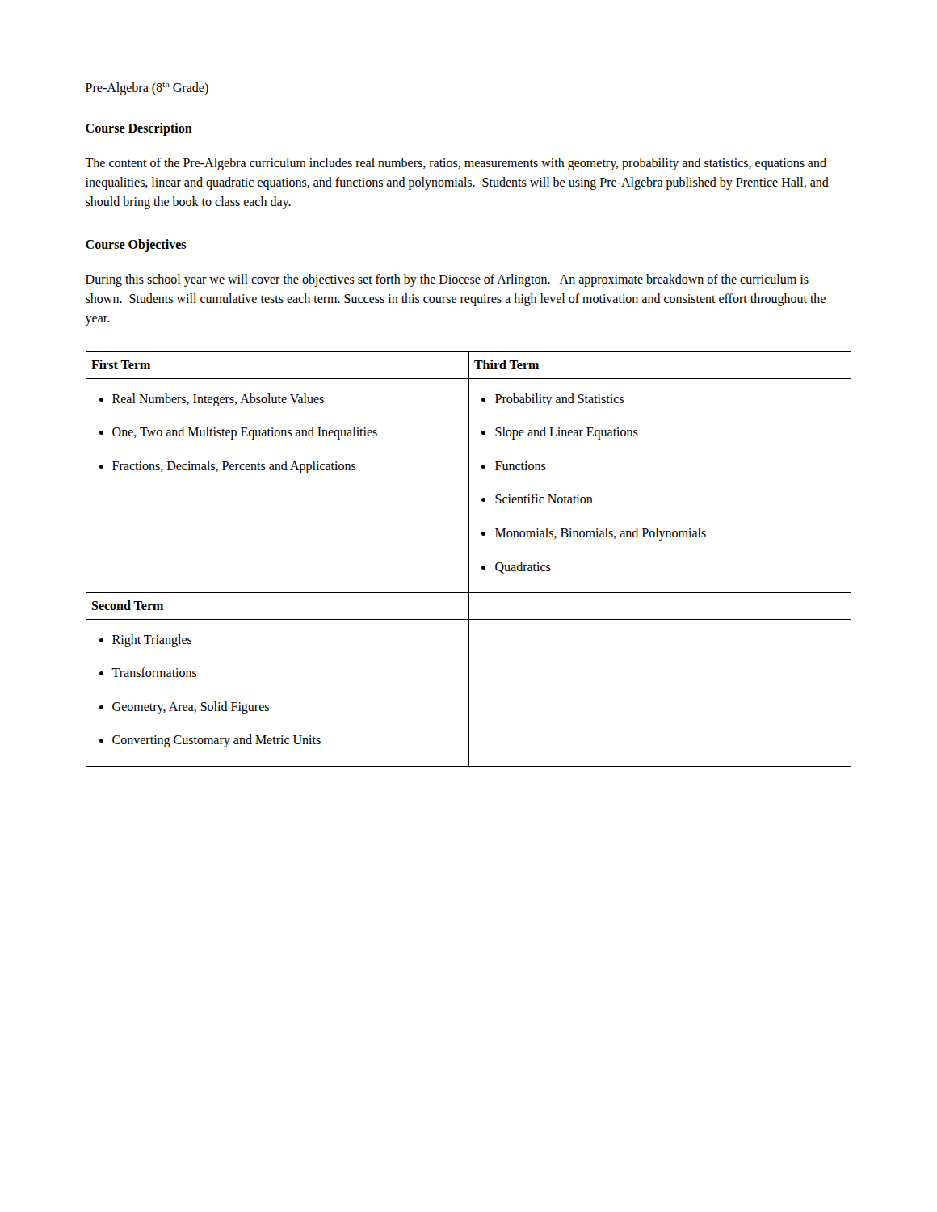Pre-Algebra (8th Grade)
Course Description
The content of the Pre-Algebra curriculum includes real numbers, ratios, measurements with geometry, probability and statistics, equations and inequalities, linear and quadratic equations, and functions and polynomials. Students will be using Pre-Algebra published by Prentice Hall, and should bring the book to class each day.
Course Objectives
During this school year we will cover the objectives set forth by the Diocese of Arlington. An approximate breakdown of the curriculum is shown. Students will cumulative tests each term. Success in this course requires a high level of motivation and consistent effort throughout the year.
| First Term | Third Term |
| --- | --- |
| Real Numbers, Integers, Absolute Values One, Two and Multistep Equations and Inequalities Fractions, Decimals, Percents and Applications | Probability and Statistics Slope and Linear Equations Functions Scientific Notation Monomials, Binomials, and Polynomials Quadratics |
| Second Term | |
| Right Triangles Transformations Geometry, Area, Solid Figures Converting Customary and Metric Units | |